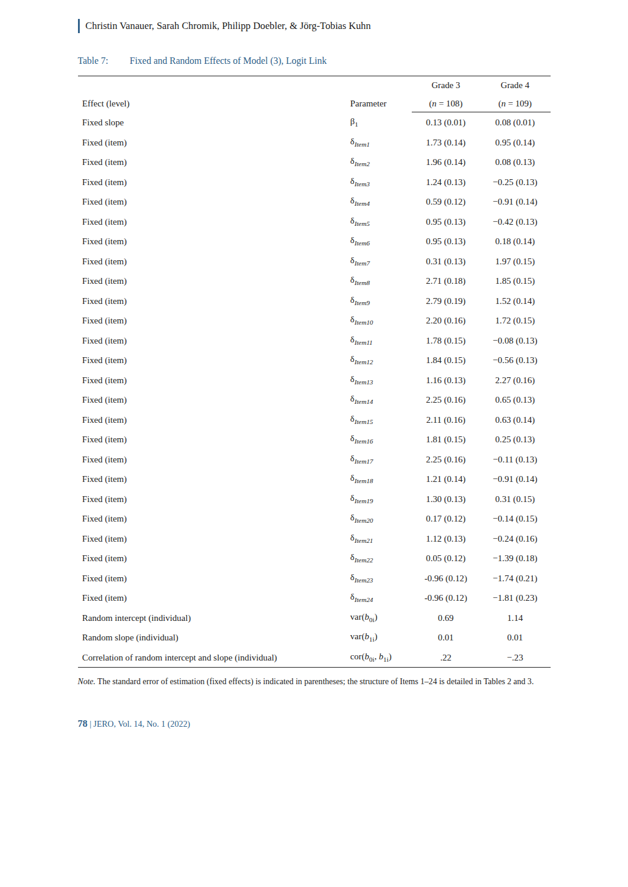Christin Vanauer, Sarah Chromik, Philipp Doebler, & Jörg-Tobias Kuhn
Table 7: Fixed and Random Effects of Model (3), Logit Link
| Effect (level) | Parameter | Grade 3 | Grade 4 |
| --- | --- | --- | --- |
| ( n = 108) | ( n = 109) |
| Fixed slope | β 1 | 0.13 (0.01) | 0.08 (0.01) |
| Fixed (item) | δ Item1 | 1.73 (0.14) | 0.95 (0.14) |
| Fixed (item) | δ Item2 | 1.96 (0.14) | 0.08 (0.13) |
| Fixed (item) | δ Item3 | 1.24 (0.13) | −0.25 (0.13) |
| Fixed (item) | δ Item4 | 0.59 (0.12) | −0.91 (0.14) |
| Fixed (item) | δ Item5 | 0.95 (0.13) | −0.42 (0.13) |
| Fixed (item) | δ Item6 | 0.95 (0.13) | 0.18 (0.14) |
| Fixed (item) | δ Item7 | 0.31 (0.13) | 1.97 (0.15) |
| Fixed (item) | δ Item8 | 2.71 (0.18) | 1.85 (0.15) |
| Fixed (item) | δ Item9 | 2.79 (0.19) | 1.52 (0.14) |
| Fixed (item) | δ Item10 | 2.20 (0.16) | 1.72 (0.15) |
| Fixed (item) | δ Item11 | 1.78 (0.15) | −0.08 (0.13) |
| Fixed (item) | δ Item12 | 1.84 (0.15) | −0.56 (0.13) |
| Fixed (item) | δ Item13 | 1.16 (0.13) | 2.27 (0.16) |
| Fixed (item) | δ Item14 | 2.25 (0.16) | 0.65 (0.13) |
| Fixed (item) | δ Item15 | 2.11 (0.16) | 0.63 (0.14) |
| Fixed (item) | δ Item16 | 1.81 (0.15) | 0.25 (0.13) |
| Fixed (item) | δ Item17 | 2.25 (0.16) | −0.11 (0.13) |
| Fixed (item) | δ Item18 | 1.21 (0.14) | −0.91 (0.14) |
| Fixed (item) | δ Item19 | 1.30 (0.13) | 0.31 (0.15) |
| Fixed (item) | δ Item20 | 0.17 (0.12) | −0.14 (0.15) |
| Fixed (item) | δ Item21 | 1.12 (0.13) | −0.24 (0.16) |
| Fixed (item) | δ Item22 | 0.05 (0.12) | −1.39 (0.18) |
| Fixed (item) | δ Item23 | -0.96 (0.12) | −1.74 (0.21) |
| Fixed (item) | δ Item24 | -0.96 (0.12) | −1.81 (0.23) |
| Random intercept (individual) | var( b 0i ) | 0.69 | 1.14 |
| Random slope (individual) | var( b 1i ) | 0.01 | 0.01 |
| Correlation of random intercept and slope (individual) | cor( b 0i , b 1i ) | .22 | −.23 |
Note. The standard error of estimation (fixed effects) is indicated in parentheses; the structure of Items 1–24 is detailed in Tables 2 and 3.
78 | JERO, Vol. 14, No. 1 (2022)